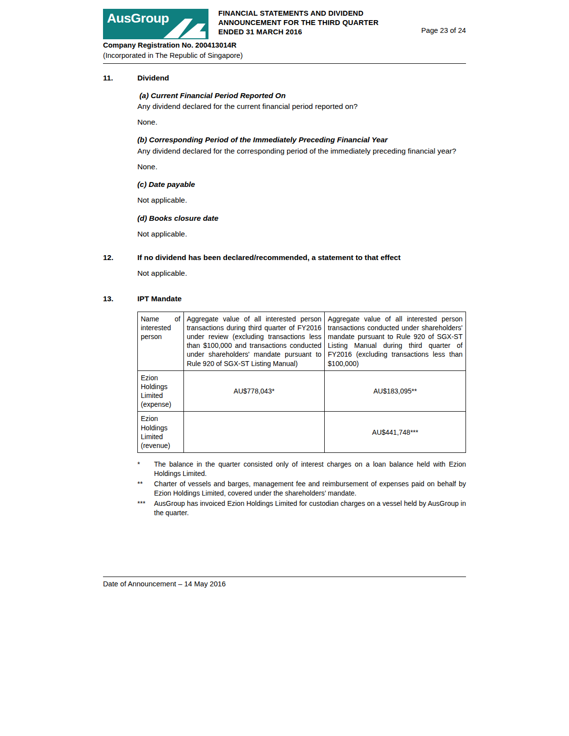AusGroup
Financial Statements and Dividend
Announcement for the Third Quarter
Ended 31 March 2016
Page 23 of 24
Company Registration No. 200413014R
(Incorporated in The Republic of Singapore)
11.
Dividend
(a) Current Financial Period Reported On
Any dividend declared for the current financial period reported on?
None.
(b) Corresponding Period of the Immediately Preceding Financial Year
Any dividend declared for the corresponding period of the immediately preceding financial year?
None.
(c) Date payable
Not applicable.
(d) Books closure date
Not applicable.
12.
If no dividend has been declared/recommended, a statement to that effect
Not applicable.
13.
IPT Mandate
| Name of interested person | Aggregate value of all interested person transactions during third quarter of FY2016 under review (excluding transactions less than $100,000 and transactions conducted under shareholders' mandate pursuant to Rule 920 of SGX-ST Listing Manual) | Aggregate value of all interested person transactions conducted under shareholders' mandate pursuant to Rule 920 of SGX-ST Listing Manual during third quarter of FY2016 (excluding transactions less than $100,000) |
| --- | --- | --- |
| Ezion Holdings Limited (expense) | AU$778,043* | AU$183,095** |
| Ezion Holdings Limited (revenue) | | AU$441,748*** |
*
The balance in the quarter consisted only of interest charges on a loan balance held with Ezion Holdings Limited.
**
Charter of vessels and barges, management fee and reimbursement of expenses paid on behalf by Ezion Holdings Limited, covered under the shareholders’ mandate.
***
AusGroup has invoiced Ezion Holdings Limited for custodian charges on a vessel held by AusGroup in the quarter.
Date of Announcement – 14 May 2016